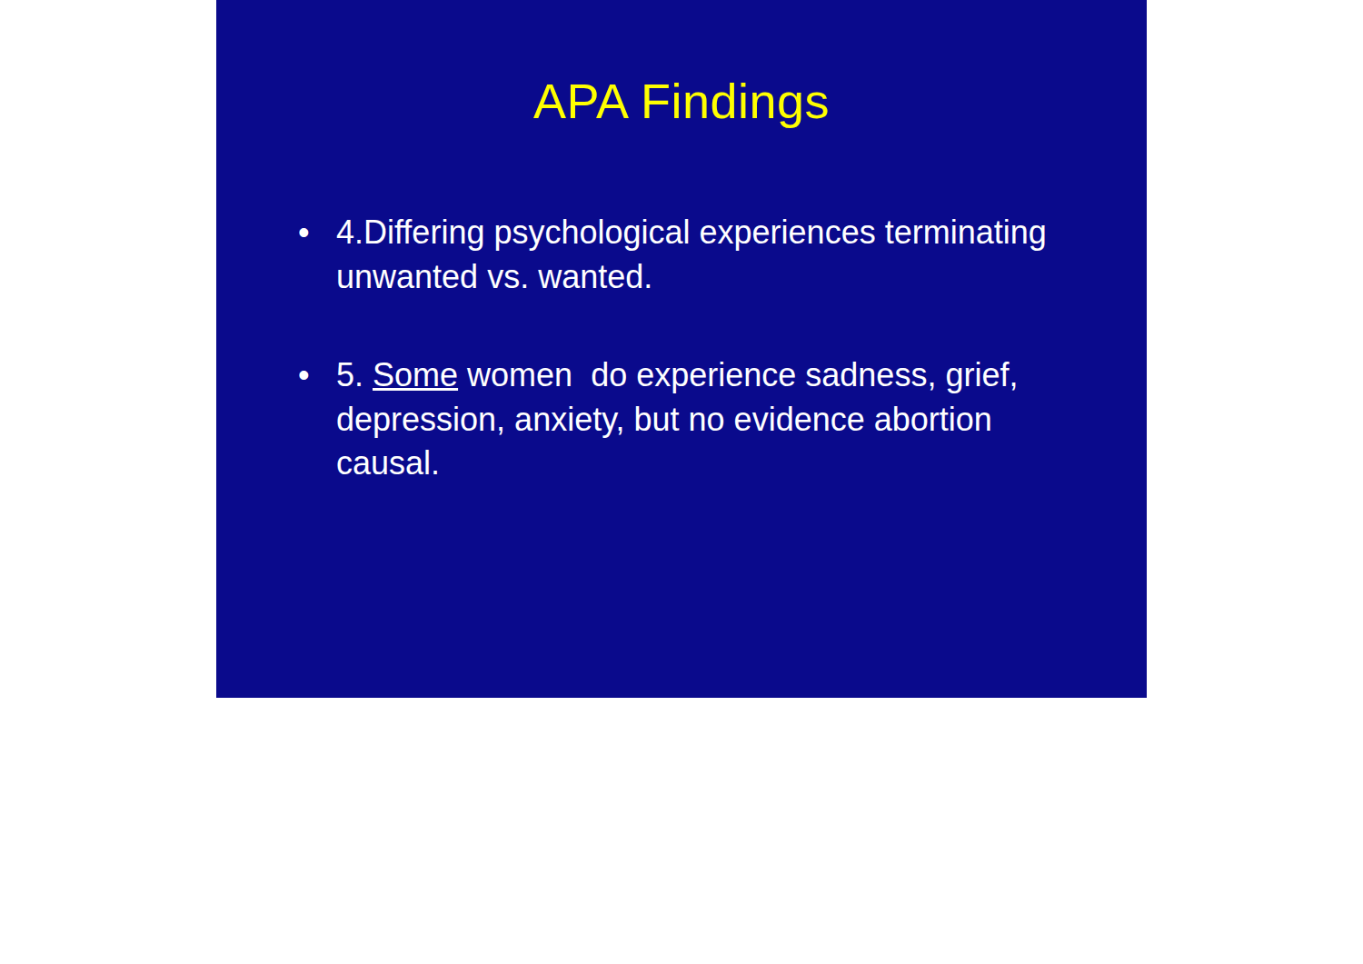APA Findings
4.Differing psychological experiences terminating unwanted vs. wanted.
5. Some women do experience sadness, grief, depression, anxiety, but no evidence abortion causal.